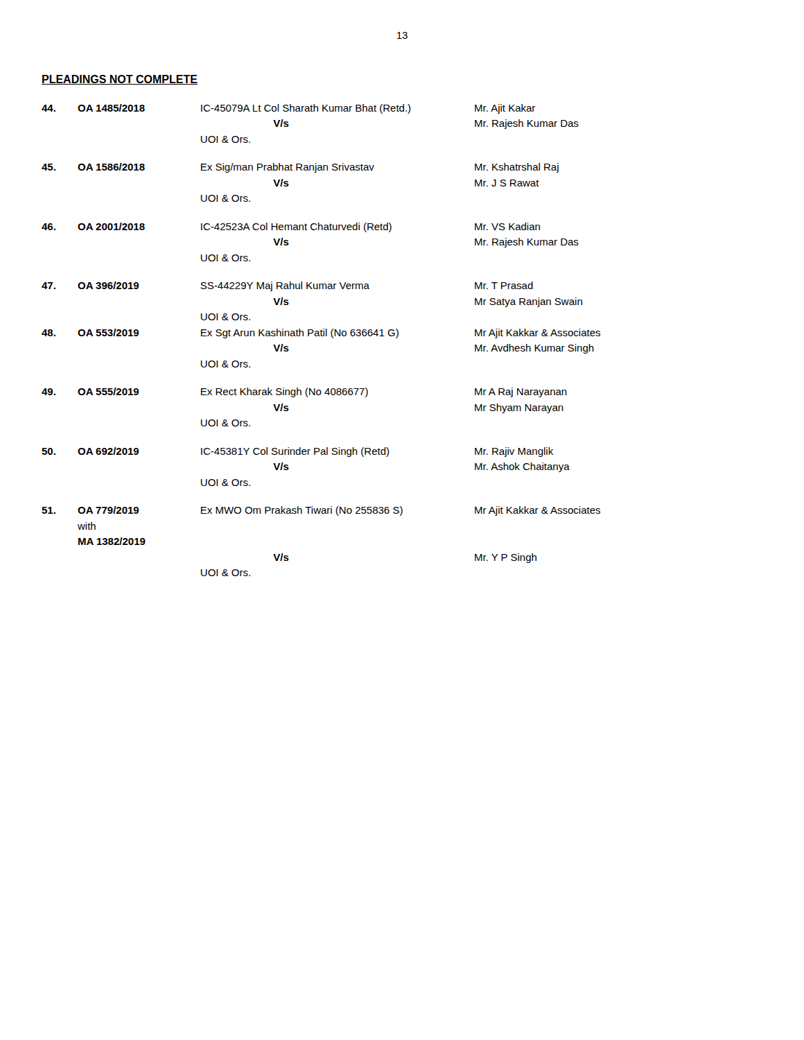13
PLEADINGS NOT COMPLETE
| 44. | OA 1485/2018 | IC-45079A Lt Col Sharath Kumar Bhat (Retd.) | Mr. Ajit Kakar |
| | | V/s UOI & Ors. | Mr. Rajesh Kumar Das |
| 45. | OA 1586/2018 | Ex Sig/man Prabhat Ranjan Srivastav | Mr. Kshatrshal Raj |
| | | V/s UOI & Ors. | Mr. J S Rawat |
| 46. | OA 2001/2018 | IC-42523A Col Hemant Chaturvedi (Retd) | Mr. VS Kadian |
| | | V/s UOI & Ors. | Mr. Rajesh Kumar Das |
| 47. | OA 396/2019 | SS-44229Y Maj Rahul Kumar Verma | Mr. T Prasad |
| | | V/s UOI & Ors. | Mr Satya Ranjan Swain |
| 48. | OA 553/2019 | Ex Sgt Arun Kashinath Patil (No 636641 G) | Mr Ajit Kakkar & Associates |
| | | V/s UOI & Ors. | Mr. Avdhesh Kumar Singh |
| 49. | OA 555/2019 | Ex Rect Kharak Singh (No 4086677) | Mr A Raj Narayanan |
| | | V/s UOI & Ors. | Mr Shyam Narayan |
| 50. | OA 692/2019 | IC-45381Y Col Surinder Pal Singh (Retd) | Mr. Rajiv Manglik |
| | | V/s UOI & Ors. | Mr. Ashok Chaitanya |
| 51. | OA 779/2019 with MA 1382/2019 | Ex MWO Om Prakash Tiwari (No 255836 S) | Mr Ajit Kakkar & Associates |
| | | V/s UOI & Ors. | Mr. Y P Singh |